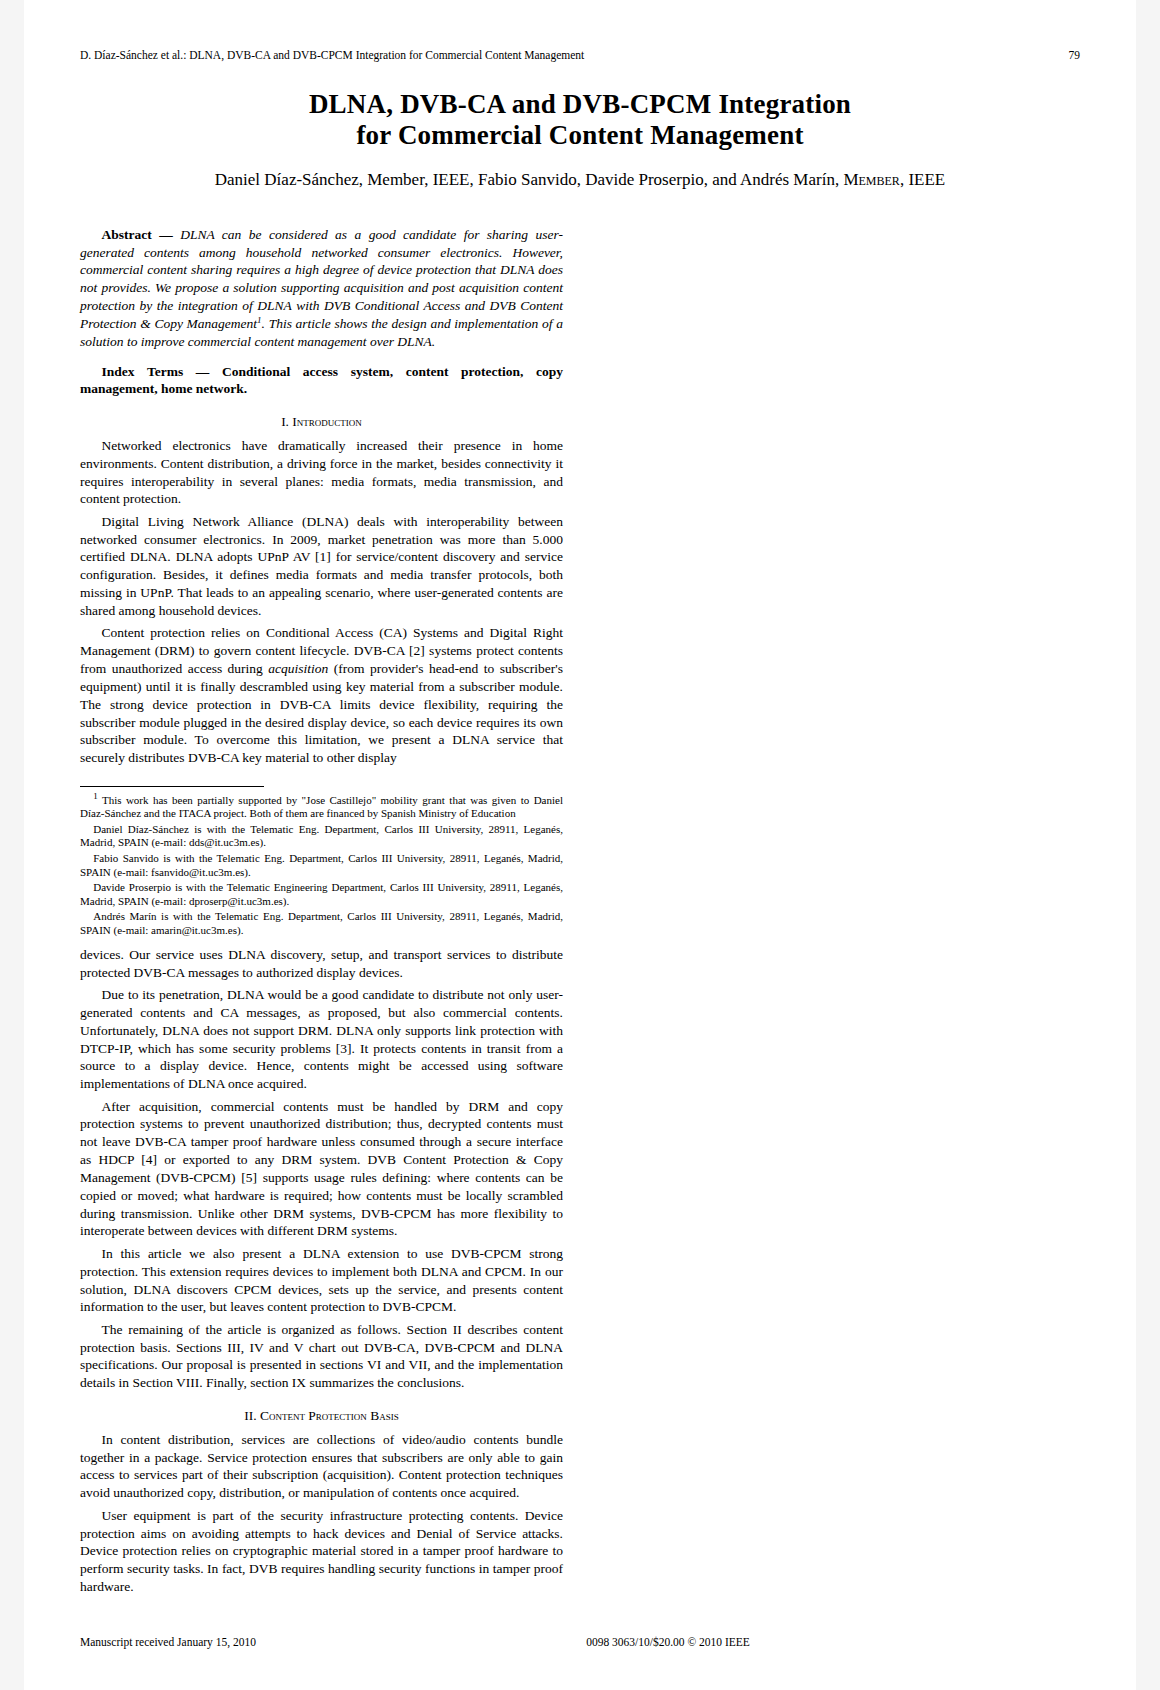D. Díaz-Sánchez et al.: DLNA, DVB-CA and DVB-CPCM Integration for Commercial Content Management
79
DLNA, DVB-CA and DVB-CPCM Integration
for Commercial Content Management
Daniel Díaz-Sánchez, Member, IEEE, Fabio Sanvido, Davide Proserpio, and Andrés Marín, Member, IEEE
Abstract — DLNA can be considered as a good candidate for sharing user-generated contents among household networked consumer electronics. However, commercial content sharing requires a high degree of device protection that DLNA does not provides. We propose a solution supporting acquisition and post acquisition content protection by the integration of DLNA with DVB Conditional Access and DVB Content Protection & Copy Management1. This article shows the design and implementation of a solution to improve commercial content management over DLNA.
Index Terms — Conditional access system, content protection, copy management, home network.
I. Introduction
Networked electronics have dramatically increased their presence in home environments. Content distribution, a driving force in the market, besides connectivity it requires interoperability in several planes: media formats, media transmission, and content protection.
Digital Living Network Alliance (DLNA) deals with interoperability between networked consumer electronics. In 2009, market penetration was more than 5.000 certified DLNA. DLNA adopts UPnP AV [1] for service/content discovery and service configuration. Besides, it defines media formats and media transfer protocols, both missing in UPnP. That leads to an appealing scenario, where user-generated contents are shared among household devices.
Content protection relies on Conditional Access (CA) Systems and Digital Right Management (DRM) to govern content lifecycle. DVB-CA [2] systems protect contents from unauthorized access during acquisition (from provider's head-end to subscriber's equipment) until it is finally descrambled using key material from a subscriber module. The strong device protection in DVB-CA limits device flexibility, requiring the subscriber module plugged in the desired display device, so each device requires its own subscriber module. To overcome this limitation, we present a DLNA service that securely distributes DVB-CA key material to other display
1 This work has been partially supported by "Jose Castillejo" mobility grant that was given to Daniel Díaz-Sánchez and the ITACA project. Both of them are financed by Spanish Ministry of Education
Daniel Díaz-Sánchez is with the Telematic Eng. Department, Carlos III University, 28911, Leganés, Madrid, SPAIN (e-mail: dds@it.uc3m.es).
Fabio Sanvido is with the Telematic Eng. Department, Carlos III University, 28911, Leganés, Madrid, SPAIN (e-mail: fsanvido@it.uc3m.es).
Davide Proserpio is with the Telematic Engineering Department, Carlos III University, 28911, Leganés, Madrid, SPAIN (e-mail: dproserp@it.uc3m.es).
Andrés Marín is with the Telematic Eng. Department, Carlos III University, 28911, Leganés, Madrid, SPAIN (e-mail: amarin@it.uc3m.es).
devices. Our service uses DLNA discovery, setup, and transport services to distribute protected DVB-CA messages to authorized display devices.
Due to its penetration, DLNA would be a good candidate to distribute not only user-generated contents and CA messages, as proposed, but also commercial contents. Unfortunately, DLNA does not support DRM. DLNA only supports link protection with DTCP-IP, which has some security problems [3]. It protects contents in transit from a source to a display device. Hence, contents might be accessed using software implementations of DLNA once acquired.
After acquisition, commercial contents must be handled by DRM and copy protection systems to prevent unauthorized distribution; thus, decrypted contents must not leave DVB-CA tamper proof hardware unless consumed through a secure interface as HDCP [4] or exported to any DRM system. DVB Content Protection & Copy Management (DVB-CPCM) [5] supports usage rules defining: where contents can be copied or moved; what hardware is required; how contents must be locally scrambled during transmission. Unlike other DRM systems, DVB-CPCM has more flexibility to interoperate between devices with different DRM systems.
In this article we also present a DLNA extension to use DVB-CPCM strong protection. This extension requires devices to implement both DLNA and CPCM. In our solution, DLNA discovers CPCM devices, sets up the service, and presents content information to the user, but leaves content protection to DVB-CPCM.
The remaining of the article is organized as follows. Section II describes content protection basis. Sections III, IV and V chart out DVB-CA, DVB-CPCM and DLNA specifications. Our proposal is presented in sections VI and VII, and the implementation details in Section VIII. Finally, section IX summarizes the conclusions.
II. Content Protection Basis
In content distribution, services are collections of video/audio contents bundle together in a package. Service protection ensures that subscribers are only able to gain access to services part of their subscription (acquisition). Content protection techniques avoid unauthorized copy, distribution, or manipulation of contents once acquired.
User equipment is part of the security infrastructure protecting contents. Device protection aims on avoiding attempts to hack devices and Denial of Service attacks. Device protection relies on cryptographic material stored in a tamper proof hardware to perform security tasks. In fact, DVB requires handling security functions in tamper proof hardware.
Manuscript received January 15, 2010
0098 3063/10/$20.00 © 2010 IEEE